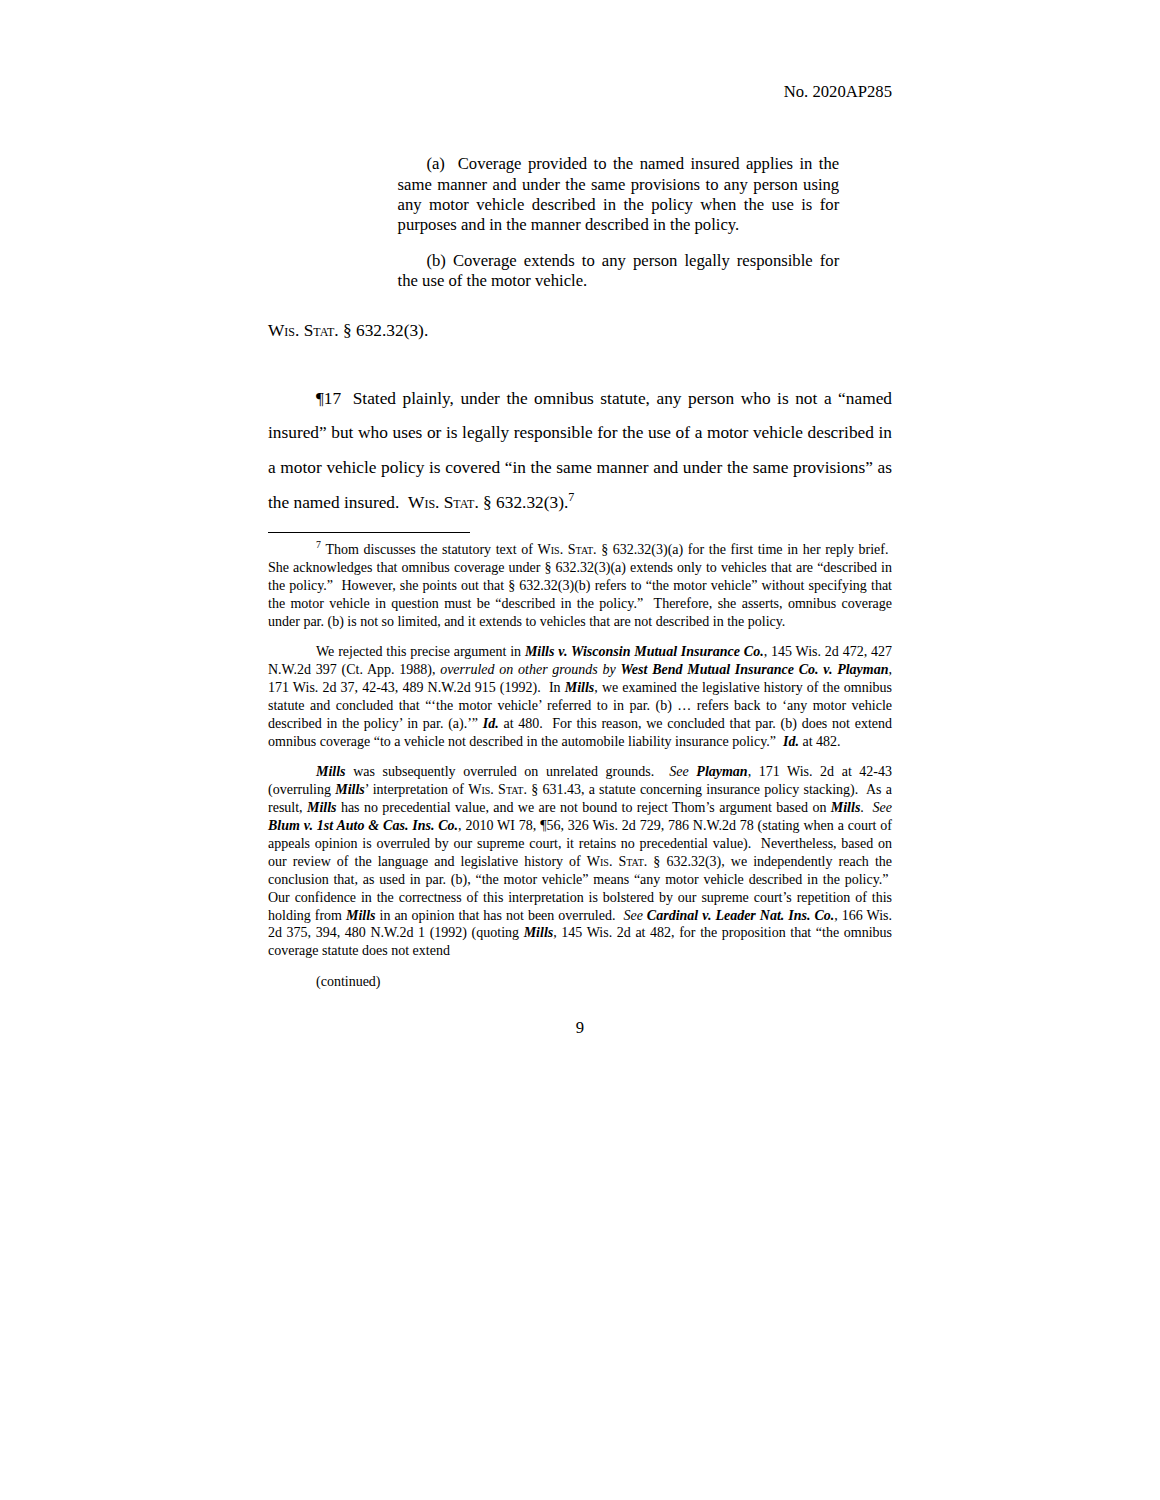No. 2020AP285
(a) Coverage provided to the named insured applies in the same manner and under the same provisions to any person using any motor vehicle described in the policy when the use is for purposes and in the manner described in the policy.
(b) Coverage extends to any person legally responsible for the use of the motor vehicle.
Wis. Stat. § 632.32(3).
¶17 Stated plainly, under the omnibus statute, any person who is not a “named insured” but who uses or is legally responsible for the use of a motor vehicle described in a motor vehicle policy is covered “in the same manner and under the same provisions” as the named insured. Wis. Stat. § 632.32(3).7
7 Thom discusses the statutory text of Wis. Stat. § 632.32(3)(a) for the first time in her reply brief. She acknowledges that omnibus coverage under § 632.32(3)(a) extends only to vehicles that are “described in the policy.” However, she points out that § 632.32(3)(b) refers to “the motor vehicle” without specifying that the motor vehicle in question must be “described in the policy.” Therefore, she asserts, omnibus coverage under par. (b) is not so limited, and it extends to vehicles that are not described in the policy.
We rejected this precise argument in Mills v. Wisconsin Mutual Insurance Co., 145 Wis. 2d 472, 427 N.W.2d 397 (Ct. App. 1988), overruled on other grounds by West Bend Mutual Insurance Co. v. Playman, 171 Wis. 2d 37, 42-43, 489 N.W.2d 915 (1992). In Mills, we examined the legislative history of the omnibus statute and concluded that “‘the motor vehicle’ referred to in par. (b) … refers back to ‘any motor vehicle described in the policy’ in par. (a).’” Id. at 480. For this reason, we concluded that par. (b) does not extend omnibus coverage “to a vehicle not described in the automobile liability insurance policy.” Id. at 482.
Mills was subsequently overruled on unrelated grounds. See Playman, 171 Wis. 2d at 42-43 (overruling Mills’ interpretation of Wis. Stat. § 631.43, a statute concerning insurance policy stacking). As a result, Mills has no precedential value, and we are not bound to reject Thom’s argument based on Mills. See Blum v. 1st Auto & Cas. Ins. Co., 2010 WI 78, ¶56, 326 Wis. 2d 729, 786 N.W.2d 78 (stating when a court of appeals opinion is overruled by our supreme court, it retains no precedential value). Nevertheless, based on our review of the language and legislative history of Wis. Stat. § 632.32(3), we independently reach the conclusion that, as used in par. (b), “the motor vehicle” means “any motor vehicle described in the policy.” Our confidence in the correctness of this interpretation is bolstered by our supreme court’s repetition of this holding from Mills in an opinion that has not been overruled. See Cardinal v. Leader Nat. Ins. Co., 166 Wis. 2d 375, 394, 480 N.W.2d 1 (1992) (quoting Mills, 145 Wis. 2d at 482, for the proposition that “the omnibus coverage statute does not extend
(continued)
9